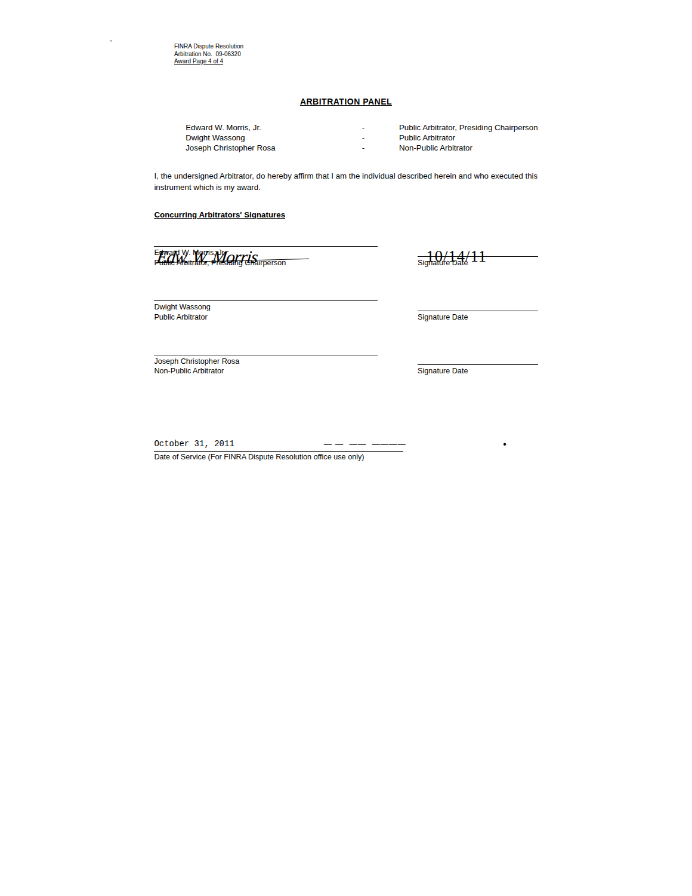-
FINRA Dispute Resolution
Arbitration No. 09-06320
Award Page 4 of 4
ARBITRATION PANEL
| Edward W. Morris, Jr. | - | Public Arbitrator, Presiding Chairperson |
| Dwight Wassong | - | Public Arbitrator |
| Joseph Christopher Rosa | - | Non-Public Arbitrator |
I, the undersigned Arbitrator, do hereby affirm that I am the individual described herein and who executed this instrument which is my award.
Concurring Arbitrators' Signatures
Edw. W. Morris
Edward W. Morris, Jr.
Public Arbitrator, Presiding Chairperson
10/14/11
Signature Date
Dwight Wassong
Public Arbitrator
Signature Date
Joseph Christopher Rosa
Non-Public Arbitrator
Signature Date
•
October 31, 2011
— — —— ————
Date of Service (For FINRA Dispute Resolution office use only)